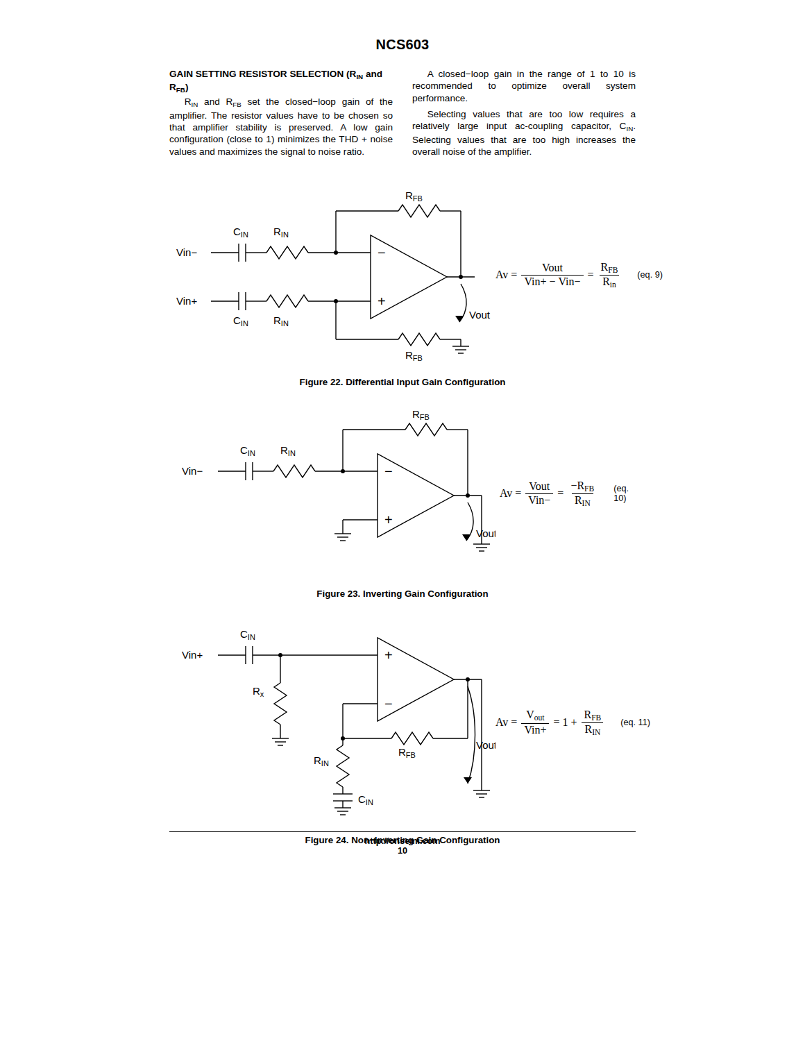NCS603
GAIN SETTING RESISTOR SELECTION (RIN and RFB)
RIN and RFB set the closed−loop gain of the amplifier. The resistor values have to be chosen so that amplifier stability is preserved. A low gain configuration (close to 1) minimizes the THD + noise values and maximizes the signal to noise ratio.
A closed−loop gain in the range of 1 to 10 is recommended to optimize overall system performance.
Selecting values that are too low requires a relatively large input ac-coupling capacitor, CIN. Selecting values that are too high increases the overall noise of the amplifier.
Vin− Vin+ CIN RIN CIN RIN RFB RFB − + Vout
Av = Vout Vin+ − Vin− = RFB Rin (eq. 9)
Figure 22. Differential Input Gain Configuration
Vin− CIN RIN RFB − + Vout
Av = Vout Vin− = −RFB RIN (eq.
10)
Figure 23. Inverting Gain Configuration
Vin+ CIN Rx RIN CIN RFB + − Vout
Av = Vout Vin+ = 1 + RFB RIN (eq. 11)
Figure 24. Non−Inverting Gain Configuration
http://onsemi.com
10